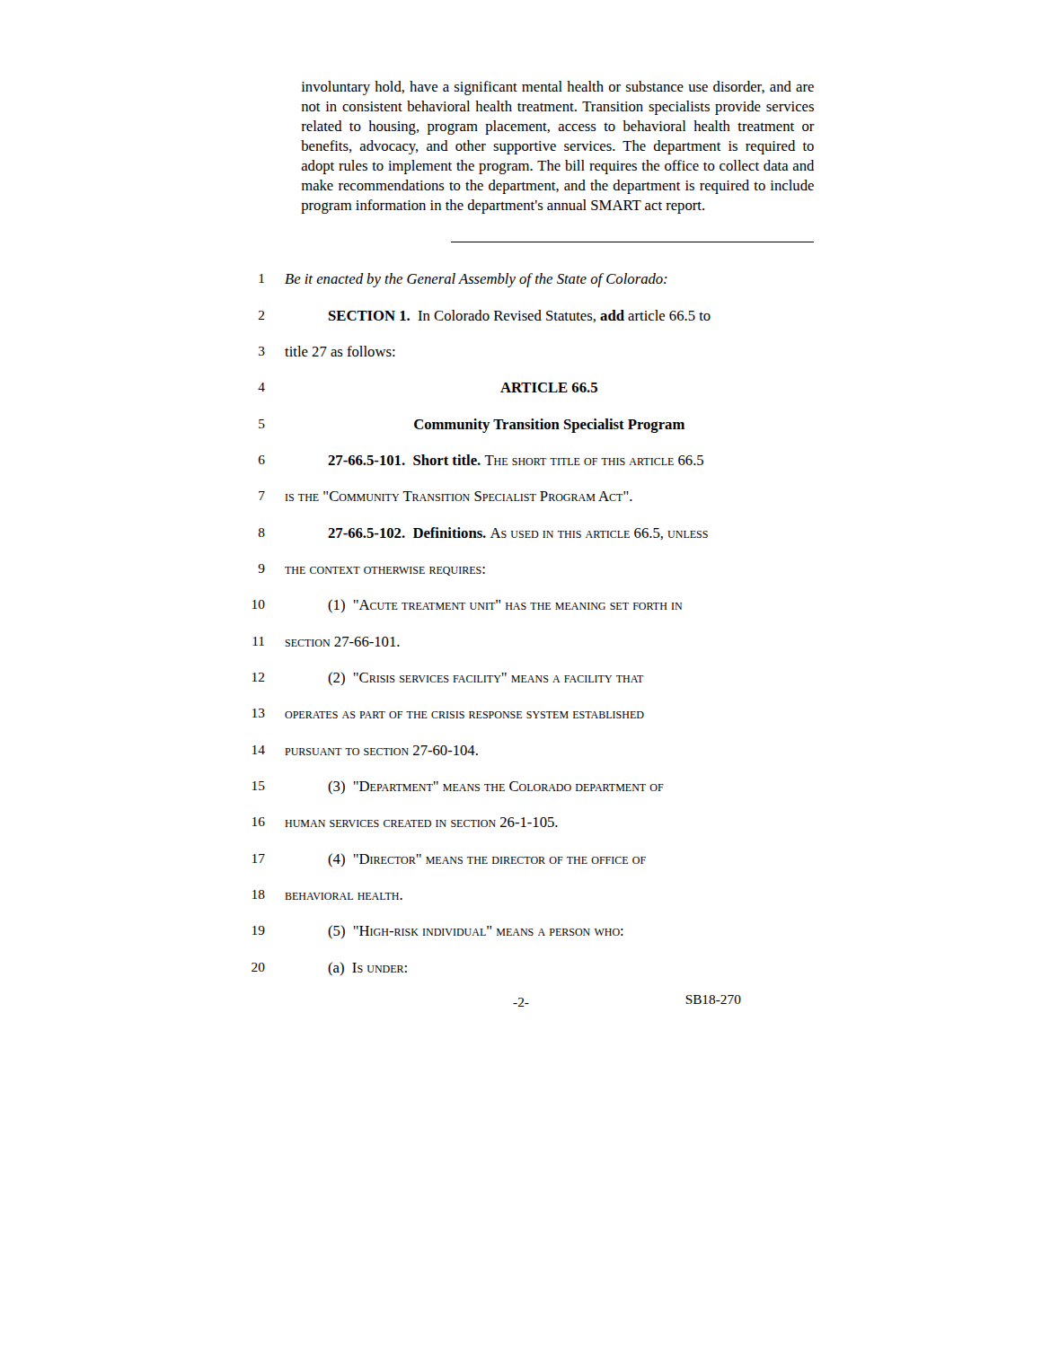involuntary hold, have a significant mental health or substance use disorder, and are not in consistent behavioral health treatment. Transition specialists provide services related to housing, program placement, access to behavioral health treatment or benefits, advocacy, and other supportive services. The department is required to adopt rules to implement the program. The bill requires the office to collect data and make recommendations to the department, and the department is required to include program information in the department's annual SMART act report.
| 1 | Be it enacted by the General Assembly of the State of Colorado: |
| 2 | SECTION 1. In Colorado Revised Statutes, add article 66.5 to |
| 3 | title 27 as follows: |
| 4 | ARTICLE 66.5 |
| 5 | Community Transition Specialist Program |
| 6 | 27-66.5-101. Short title. The short title of this article 66.5 |
| 7 | is the "Community Transition Specialist Program Act". |
| 8 | 27-66.5-102. Definitions. As used in this article 66.5, unless |
| 9 | the context otherwise requires: |
| 10 | (1) "Acute treatment unit" has the meaning set forth in |
| 11 | section 27-66-101. |
| 12 | (2) "Crisis services facility" means a facility that |
| 13 | operates as part of the crisis response system established |
| 14 | pursuant to section 27-60-104. |
| 15 | (3) "Department" means the Colorado department of |
| 16 | human services created in section 26-1-105. |
| 17 | (4) "Director" means the director of the office of |
| 18 | behavioral health. |
| 19 | (5) "High-risk individual" means a person who: |
| 20 | (a) Is under: |
-2-
SB18-270